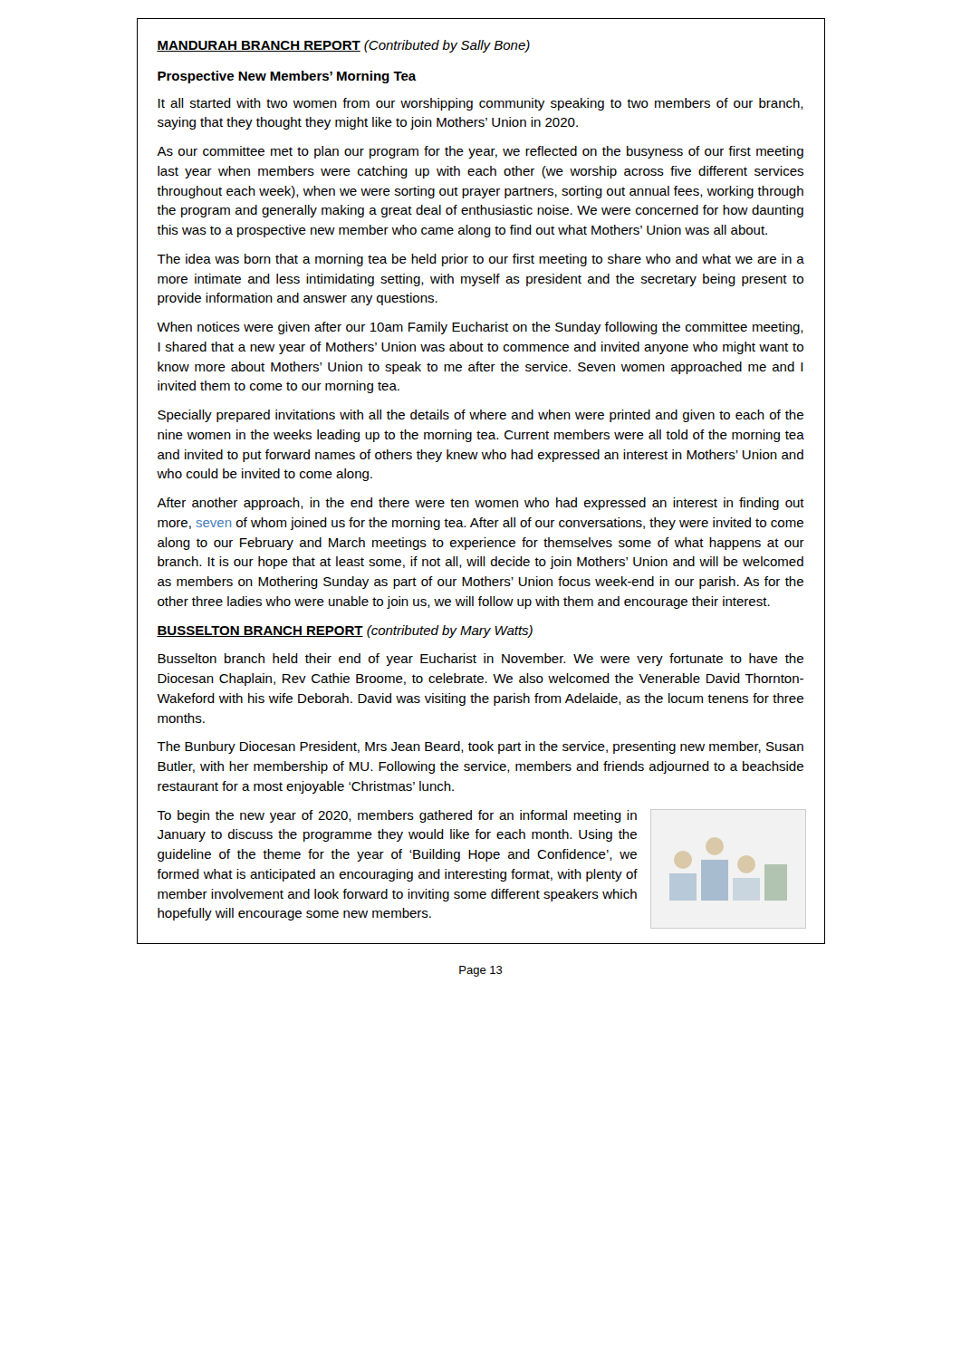MANDURAH BRANCH REPORT (Contributed by Sally Bone)
Prospective New Members’ Morning Tea
It all started with two women from our worshipping community speaking to two members of our branch, saying that they thought they might like to join Mothers’ Union in 2020.
As our committee met to plan our program for the year, we reflected on the busyness of our first meeting last year when members were catching up with each other (we worship across five different services throughout each week), when we were sorting out prayer partners, sorting out annual fees, working through the program and generally making a great deal of enthusiastic noise. We were concerned for how daunting this was to a prospective new member who came along to find out what Mothers’ Union was all about.
The idea was born that a morning tea be held prior to our first meeting to share who and what we are in a more intimate and less intimidating setting, with myself as president and the secretary being present to provide information and answer any questions.
When notices were given after our 10am Family Eucharist on the Sunday following the committee meeting, I shared that a new year of Mothers’ Union was about to commence and invited anyone who might want to know more about Mothers’ Union to speak to me after the service. Seven women approached me and I invited them to come to our morning tea.
Specially prepared invitations with all the details of where and when were printed and given to each of the nine women in the weeks leading up to the morning tea. Current members were all told of the morning tea and invited to put forward names of others they knew who had expressed an interest in Mothers’ Union and who could be invited to come along.
After another approach, in the end there were ten women who had expressed an interest in finding out more, seven of whom joined us for the morning tea. After all of our conversations, they were invited to come along to our February and March meetings to experience for themselves some of what happens at our branch. It is our hope that at least some, if not all, will decide to join Mothers’ Union and will be welcomed as members on Mothering Sunday as part of our Mothers’ Union focus week-end in our parish. As for the other three ladies who were unable to join us, we will follow up with them and encourage their interest.
BUSSELTON BRANCH REPORT (contributed by Mary Watts)
Busselton branch held their end of year Eucharist in November. We were very fortunate to have the Diocesan Chaplain, Rev Cathie Broome, to celebrate. We also welcomed the Venerable David Thornton-Wakeford with his wife Deborah. David was visiting the parish from Adelaide, as the locum tenens for three months.
The Bunbury Diocesan President, Mrs Jean Beard, took part in the service, presenting new member, Susan Butler, with her membership of MU. Following the service, members and friends adjourned to a beachside restaurant for a most enjoyable ‘Christmas’ lunch.
To begin the new year of 2020, members gathered for an informal meeting in January to discuss the programme they would like for each month. Using the guideline of the theme for the year of ‘Building Hope and Confidence’, we formed what is anticipated an encouraging and interesting format, with plenty of member involvement and look forward to inviting some different speakers which hopefully will encourage some new members.
Page 13